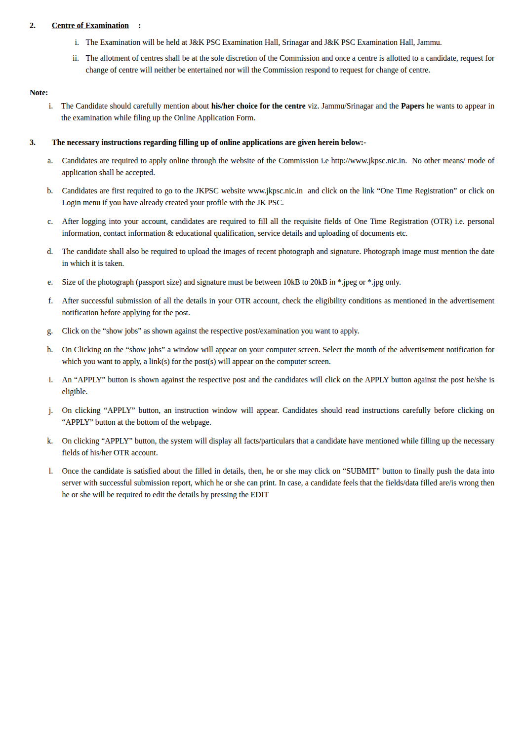2. Centre of Examination:
The Examination will be held at J&K PSC Examination Hall, Srinagar and J&K PSC Examination Hall, Jammu.
The allotment of centres shall be at the sole discretion of the Commission and once a centre is allotted to a candidate, request for change of centre will neither be entertained nor will the Commission respond to request for change of centre.
Note:
The Candidate should carefully mention about his/her choice for the centre viz. Jammu/Srinagar and the Papers he wants to appear in the examination while filing up the Online Application Form.
3. The necessary instructions regarding filling up of online applications are given herein below:-
Candidates are required to apply online through the website of the Commission i.e http://www.jkpsc.nic.in. No other means/ mode of application shall be accepted.
Candidates are first required to go to the JKPSC website www.jkpsc.nic.in and click on the link “One Time Registration” or click on Login menu if you have already created your profile with the JK PSC.
After logging into your account, candidates are required to fill all the requisite fields of One Time Registration (OTR) i.e. personal information, contact information & educational qualification, service details and uploading of documents etc.
The candidate shall also be required to upload the images of recent photograph and signature. Photograph image must mention the date in which it is taken.
Size of the photograph (passport size) and signature must be between 10kB to 20kB in *.jpeg or *.jpg only.
After successful submission of all the details in your OTR account, check the eligibility conditions as mentioned in the advertisement notification before applying for the post.
Click on the “show jobs” as shown against the respective post/examination you want to apply.
On Clicking on the “show jobs” a window will appear on your computer screen. Select the month of the advertisement notification for which you want to apply, a link(s) for the post(s) will appear on the computer screen.
An “APPLY” button is shown against the respective post and the candidates will click on the APPLY button against the post he/she is eligible.
On clicking “APPLY” button, an instruction window will appear. Candidates should read instructions carefully before clicking on “APPLY” button at the bottom of the webpage.
On clicking “APPLY” button, the system will display all facts/particulars that a candidate have mentioned while filling up the necessary fields of his/her OTR account.
Once the candidate is satisfied about the filled in details, then, he or she may click on “SUBMIT” button to finally push the data into server with successful submission report, which he or she can print. In case, a candidate feels that the fields/data filled are/is wrong then he or she will be required to edit the details by pressing the EDIT